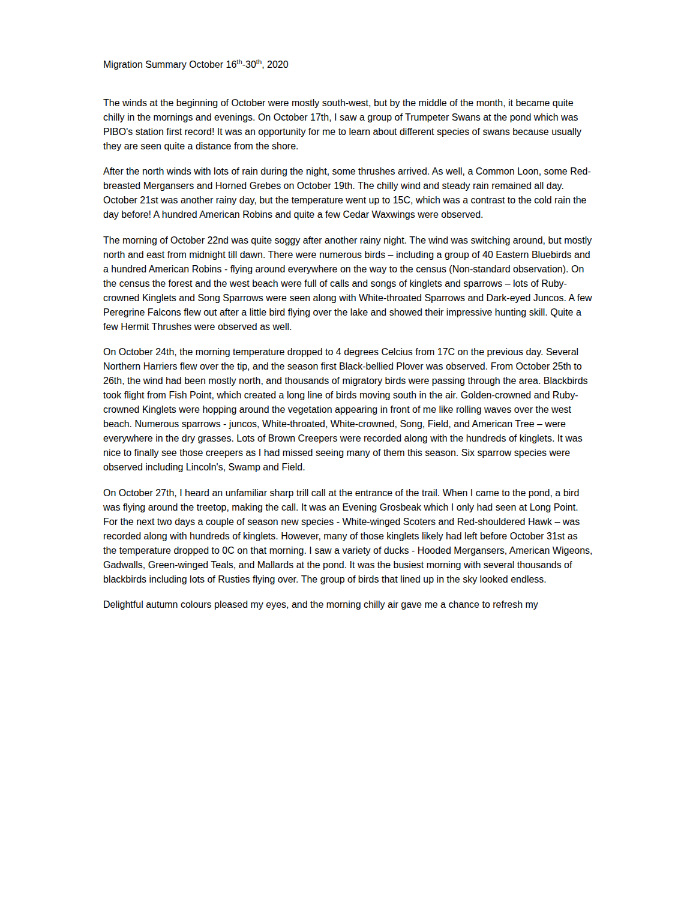Migration Summary October 16th-30th, 2020
The winds at the beginning of October were mostly south-west, but by the middle of the month, it became quite chilly in the mornings and evenings. On October 17th, I saw a group of Trumpeter Swans at the pond which was PIBO's station first record! It was an opportunity for me to learn about different species of swans because usually they are seen quite a distance from the shore.
After the north winds with lots of rain during the night, some thrushes arrived. As well, a Common Loon, some Red-breasted Mergansers and Horned Grebes on October 19th. The chilly wind and steady rain remained all day. October 21st was another rainy day, but the temperature went up to 15C, which was a contrast to the cold rain the day before! A hundred American Robins and quite a few Cedar Waxwings were observed.
The morning of October 22nd was quite soggy after another rainy night. The wind was switching around, but mostly north and east from midnight till dawn. There were numerous birds – including a group of 40 Eastern Bluebirds and a hundred American Robins - flying around everywhere on the way to the census (Non-standard observation). On the census the forest and the west beach were full of calls and songs of kinglets and sparrows – lots of Ruby-crowned Kinglets and Song Sparrows were seen along with White-throated Sparrows and Dark-eyed Juncos. A few Peregrine Falcons flew out after a little bird flying over the lake and showed their impressive hunting skill. Quite a few Hermit Thrushes were observed as well.
On October 24th, the morning temperature dropped to 4 degrees Celcius from 17C on the previous day. Several Northern Harriers flew over the tip, and the season first Black-bellied Plover was observed. From October 25th to 26th, the wind had been mostly north, and thousands of migratory birds were passing through the area. Blackbirds took flight from Fish Point, which created a long line of birds moving south in the air. Golden-crowned and Ruby-crowned Kinglets were hopping around the vegetation appearing in front of me like rolling waves over the west beach. Numerous sparrows - juncos, White-throated, White-crowned, Song, Field, and American Tree – were everywhere in the dry grasses. Lots of Brown Creepers were recorded along with the hundreds of kinglets. It was nice to finally see those creepers as I had missed seeing many of them this season. Six sparrow species were observed including Lincoln's, Swamp and Field.
On October 27th, I heard an unfamiliar sharp trill call at the entrance of the trail. When I came to the pond, a bird was flying around the treetop, making the call. It was an Evening Grosbeak which I only had seen at Long Point. For the next two days a couple of season new species - White-winged Scoters and Red-shouldered Hawk – was recorded along with hundreds of kinglets. However, many of those kinglets likely had left before October 31st as the temperature dropped to 0C on that morning. I saw a variety of ducks - Hooded Mergansers, American Wigeons, Gadwalls, Green-winged Teals, and Mallards at the pond. It was the busiest morning with several thousands of blackbirds including lots of Rusties flying over. The group of birds that lined up in the sky looked endless.
Delightful autumn colours pleased my eyes, and the morning chilly air gave me a chance to refresh my